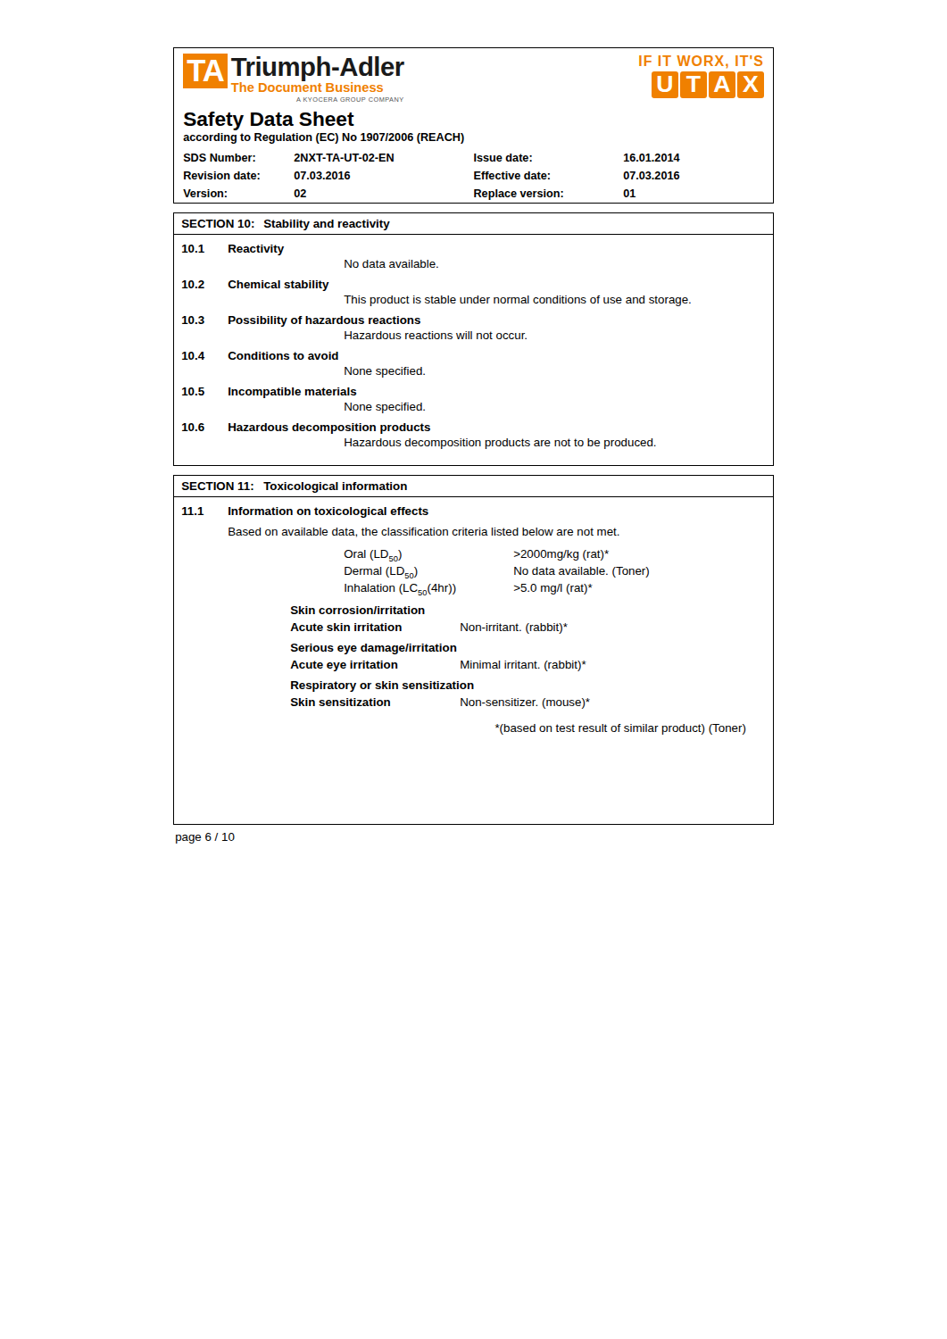TA
Triumph-Adler
The Document Business
A KYOCERA GROUP COMPANY
IF IT WORX, IT'S
UTAX
Safety Data Sheet
according to Regulation (EC) No 1907/2006 (REACH)
| SDS Number: | 2NXT-TA-UT-02-EN | Issue date: | 16.01.2014 |
| Revision date: | 07.03.2016 | Effective date: | 07.03.2016 |
| Version: | 02 | Replace version: | 01 |
SECTION 10: Stability and reactivity
10.1
Reactivity
No data available.
10.2
Chemical stability
This product is stable under normal conditions of use and storage.
10.3
Possibility of hazardous reactions
Hazardous reactions will not occur.
10.4
Conditions to avoid
None specified.
10.5
Incompatible materials
None specified.
10.6
Hazardous decomposition products
Hazardous decomposition products are not to be produced.
SECTION 11: Toxicological information
11.1
Information on toxicological effects
Based on available data, the classification criteria listed below are not met.
Oral (LD50)
>2000mg/kg (rat)*
Dermal (LD50)
No data available. (Toner)
Inhalation (LC50(4hr))
>5.0 mg/l (rat)*
Skin corrosion/irritation
Acute skin irritation
Non-irritant. (rabbit)*
Serious eye damage/irritation
Acute eye irritation
Minimal irritant. (rabbit)*
Respiratory or skin sensitization
Skin sensitization
Non-sensitizer. (mouse)*
*(based on test result of similar product) (Toner)
page 6 / 10